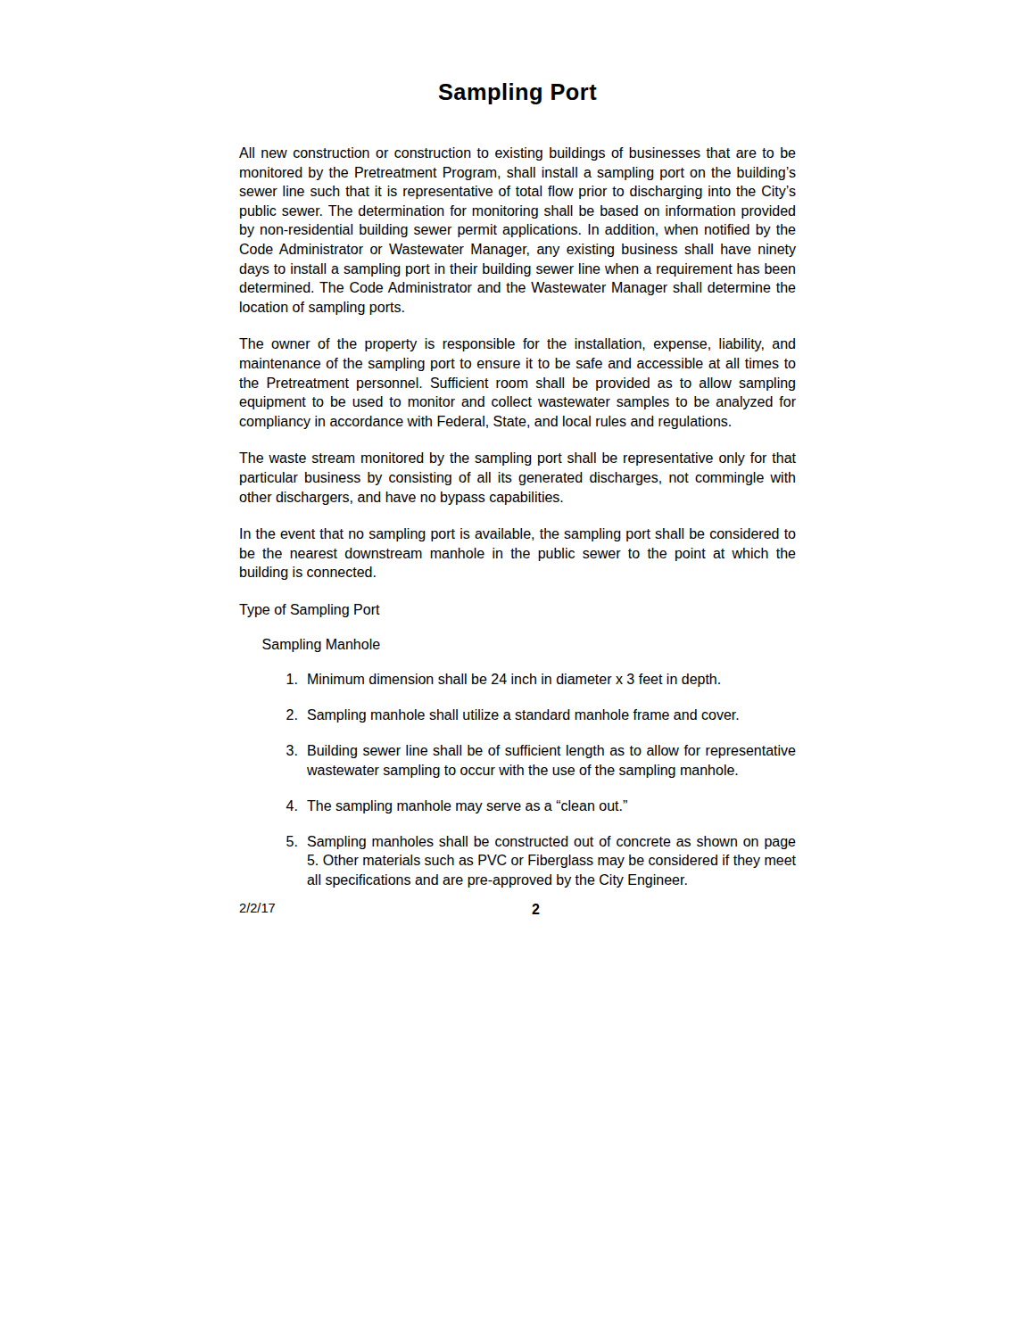Sampling Port
All new construction or construction to existing buildings of businesses that are to be monitored by the Pretreatment Program, shall install a sampling port on the building’s sewer line such that it is representative of total flow prior to discharging into the City’s public sewer. The determination for monitoring shall be based on information provided by non-residential building sewer permit applications. In addition, when notified by the Code Administrator or Wastewater Manager, any existing business shall have ninety days to install a sampling port in their building sewer line when a requirement has been determined. The Code Administrator and the Wastewater Manager shall determine the location of sampling ports.
The owner of the property is responsible for the installation, expense, liability, and maintenance of the sampling port to ensure it to be safe and accessible at all times to the Pretreatment personnel. Sufficient room shall be provided as to allow sampling equipment to be used to monitor and collect wastewater samples to be analyzed for compliancy in accordance with Federal, State, and local rules and regulations.
The waste stream monitored by the sampling port shall be representative only for that particular business by consisting of all its generated discharges, not commingle with other dischargers, and have no bypass capabilities.
In the event that no sampling port is available, the sampling port shall be considered to be the nearest downstream manhole in the public sewer to the point at which the building is connected.
Type of Sampling Port
Sampling Manhole
Minimum dimension shall be 24 inch in diameter x 3 feet in depth.
Sampling manhole shall utilize a standard manhole frame and cover.
Building sewer line shall be of sufficient length as to allow for representative wastewater sampling to occur with the use of the sampling manhole.
The sampling manhole may serve as a “clean out.”
Sampling manholes shall be constructed out of concrete as shown on page 5. Other materials such as PVC or Fiberglass may be considered if they meet all specifications and are pre-approved by the City Engineer.
2/2/17
2